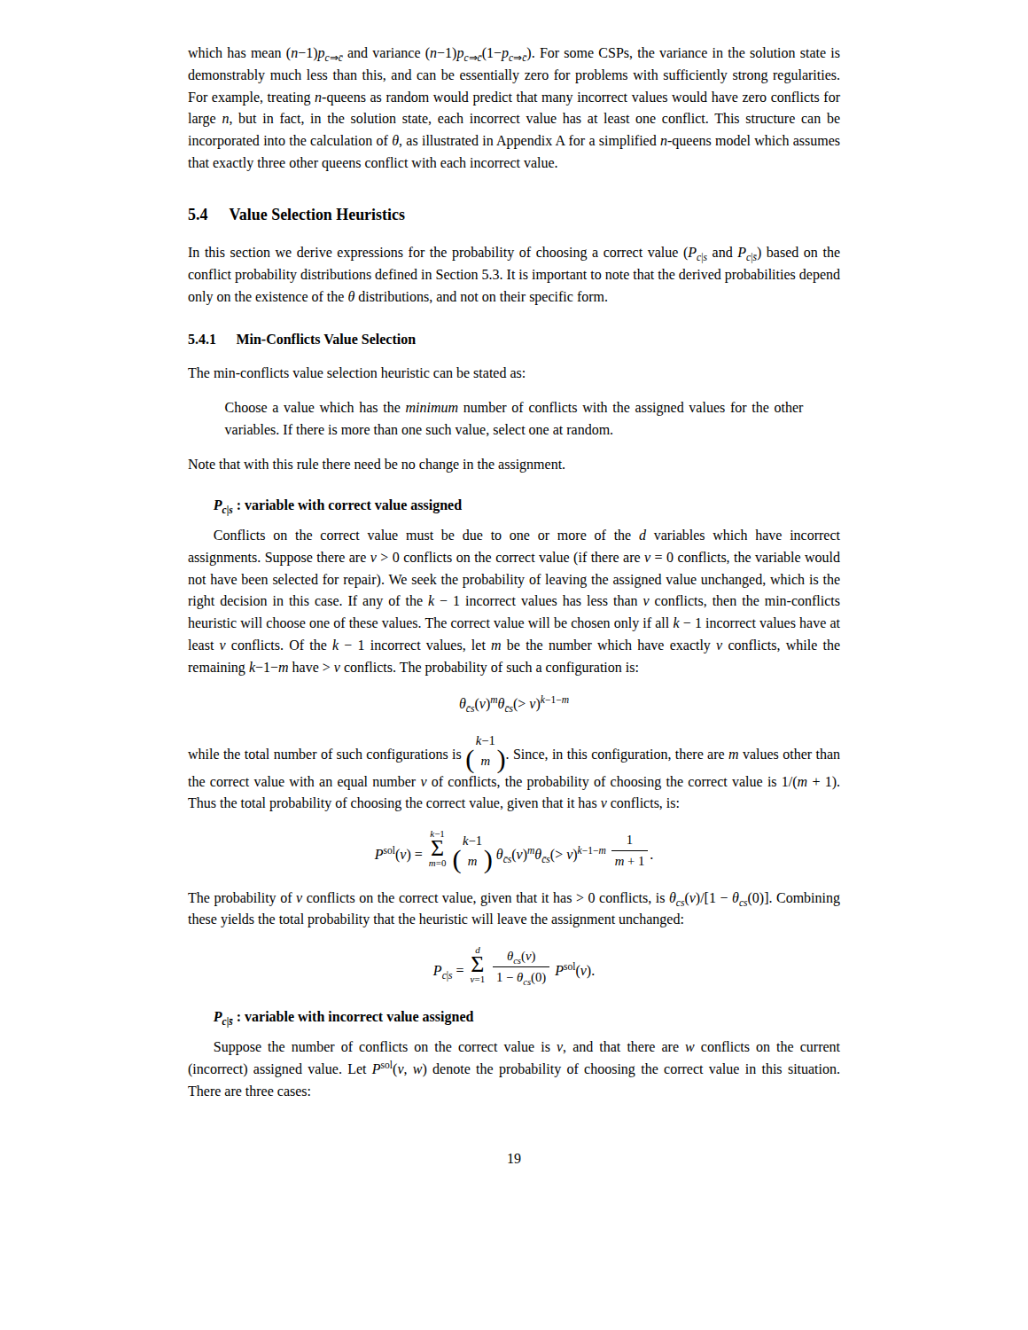which has mean (n−1)pc⇒c̄ and variance (n−1)pc⇒c̄(1−pc⇒c̄). For some CSPs, the variance in the solution state is demonstrably much less than this, and can be essentially zero for problems with sufficiently strong regularities. For example, treating n-queens as random would predict that many incorrect values would have zero conflicts for large n, but in fact, in the solution state, each incorrect value has at least one conflict. This structure can be incorporated into the calculation of θ, as illustrated in Appendix A for a simplified n-queens model which assumes that exactly three other queens conflict with each incorrect value.
5.4 Value Selection Heuristics
In this section we derive expressions for the probability of choosing a correct value (Pc|s and Pc|s̄) based on the conflict probability distributions defined in Section 5.3. It is important to note that the derived probabilities depend only on the existence of the θ distributions, and not on their specific form.
5.4.1 Min-Conflicts Value Selection
The min-conflicts value selection heuristic can be stated as:
Choose a value which has the minimum number of conflicts with the assigned values for the other variables. If there is more than one such value, select one at random.
Note that with this rule there need be no change in the assignment.
Pc|s : variable with correct value assigned
Conflicts on the correct value must be due to one or more of the d variables which have incorrect assignments. Suppose there are v > 0 conflicts on the correct value (if there are v = 0 conflicts, the variable would not have been selected for repair). We seek the probability of leaving the assigned value unchanged, which is the right decision in this case. If any of the k − 1 incorrect values has less than v conflicts, then the min-conflicts heuristic will choose one of these values. The correct value will be chosen only if all k − 1 incorrect values have at least v conflicts. Of the k − 1 incorrect values, let m be the number which have exactly v conflicts, while the remaining k−1−m have > v conflicts. The probability of such a configuration is:
θc̄s(v)mθc̄s(> v)k−1−m
while the total number of such configurations is (k−1 m). Since, in this configuration, there are m values other than the correct value with an equal number v of conflicts, the probability of choosing the correct value is 1/(m + 1). Thus the total probability of choosing the correct value, given that it has v conflicts, is:
Psol(v) = k−1 Σm=0 (k−1 m) θc̄s(v)mθc̄s(> v)k−1−m 1 m + 1.
The probability of v conflicts on the correct value, given that it has > 0 conflicts, is θcs(v)/[1 − θcs(0)]. Combining these yields the total probability that the heuristic will leave the assignment unchanged:
Pc|s = dΣv=1 θcs(v) 1 − θcs(0) Psol(v).
Pc|s̄ : variable with incorrect value assigned
Suppose the number of conflicts on the correct value is v, and that there are w conflicts on the current (incorrect) assigned value. Let Psol(v, w) denote the probability of choosing the correct value in this situation. There are three cases:
19